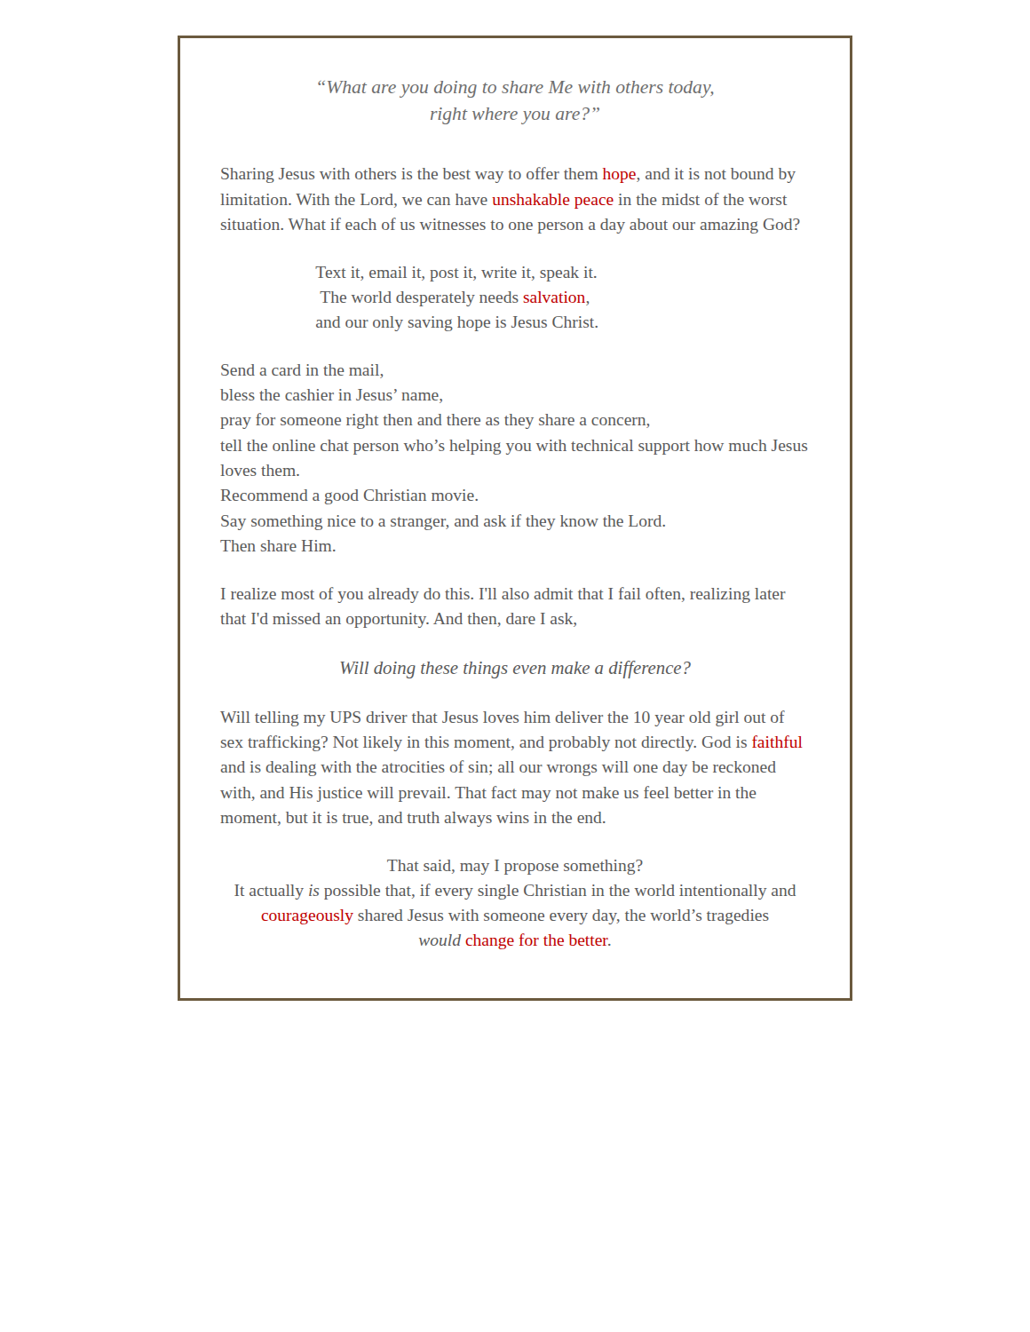“What are you doing to share Me with others today,
right where you are?”
Sharing Jesus with others is the best way to offer them hope, and it is not bound by limitation. With the Lord, we can have unshakable peace in the midst of the worst situation. What if each of us witnesses to one person a day about our amazing God?
Text it, email it, post it, write it, speak it.
The world desperately needs salvation,
and our only saving hope is Jesus Christ.
Send a card in the mail,
bless the cashier in Jesus’ name,
pray for someone right then and there as they share a concern,
tell the online chat person who’s helping you with technical support how much Jesus loves them.
Recommend a good Christian movie.
Say something nice to a stranger, and ask if they know the Lord.
Then share Him.
I realize most of you already do this. I'll also admit that I fail often, realizing later that I'd missed an opportunity. And then, dare I ask,
Will doing these things even make a difference?
Will telling my UPS driver that Jesus loves him deliver the 10 year old girl out of sex trafficking? Not likely in this moment, and probably not directly. God is faithful and is dealing with the atrocities of sin; all our wrongs will one day be reckoned with, and His justice will prevail. That fact may not make us feel better in the moment, but it is true, and truth always wins in the end.
That said, may I propose something?
It actually is possible that, if every single Christian in the world intentionally and courageously shared Jesus with someone every day, the world’s tragedies
would change for the better.